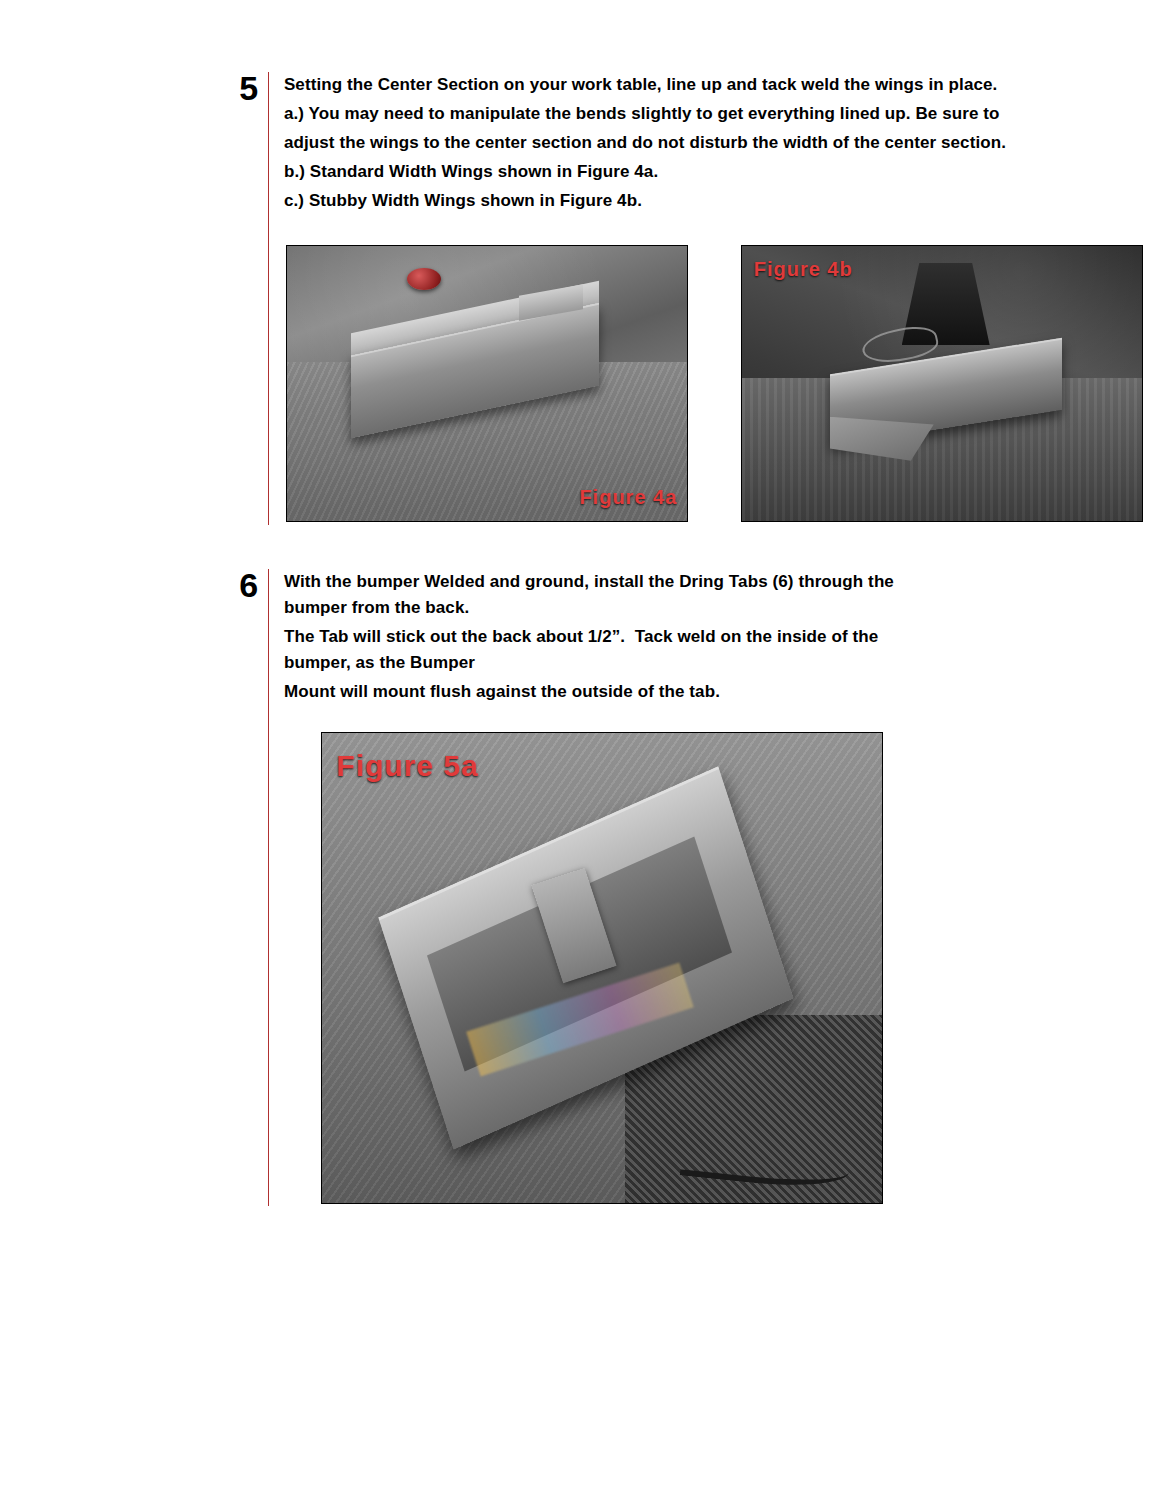5
Setting the Center Section on your work table, line up and tack weld the wings in place.
a.) You may need to manipulate the bends slightly to get everything lined up. Be sure to
adjust the wings to the center section and do not disturb the width of the center section.
b.) Standard Width Wings shown in Figure 4a.
c.) Stubby Width Wings shown in Figure 4b.
Figure 4a
Figure 4b
6
With the bumper Welded and ground, install the Dring Tabs (6) through the bumper from the back.
The Tab will stick out the back about 1/2”. Tack weld on the inside of the bumper, as the Bumper
Mount will mount flush against the outside of the tab.
Figure 5a